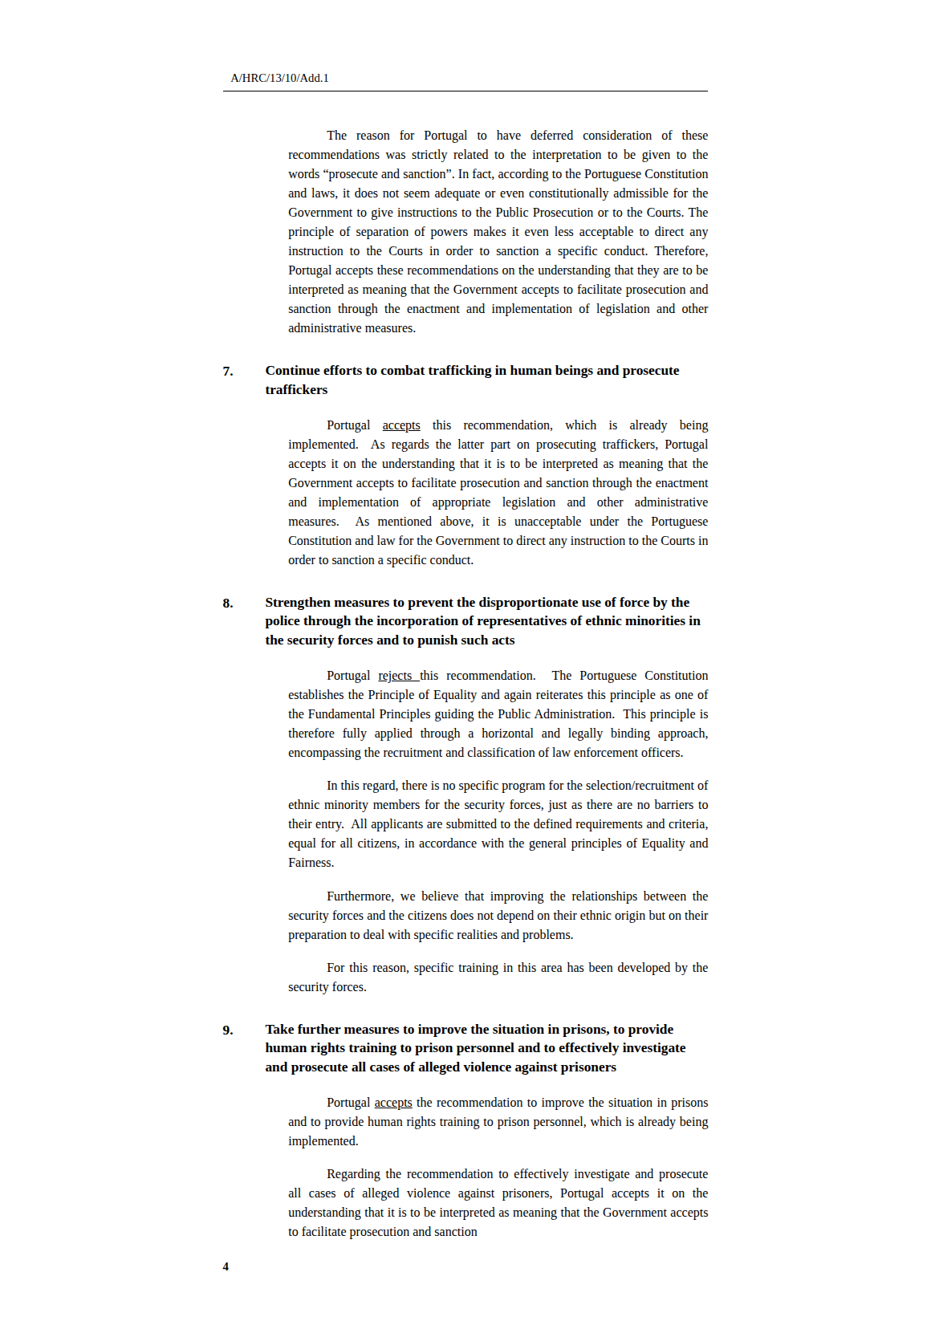A/HRC/13/10/Add.1
The reason for Portugal to have deferred consideration of these recommendations was strictly related to the interpretation to be given to the words “prosecute and sanction”. In fact, according to the Portuguese Constitution and laws, it does not seem adequate or even constitutionally admissible for the Government to give instructions to the Public Prosecution or to the Courts. The principle of separation of powers makes it even less acceptable to direct any instruction to the Courts in order to sanction a specific conduct. Therefore, Portugal accepts these recommendations on the understanding that they are to be interpreted as meaning that the Government accepts to facilitate prosecution and sanction through the enactment and implementation of legislation and other administrative measures.
7.
Continue efforts to combat trafficking in human beings and prosecute traffickers
Portugal accepts this recommendation, which is already being implemented. As regards the latter part on prosecuting traffickers, Portugal accepts it on the understanding that it is to be interpreted as meaning that the Government accepts to facilitate prosecution and sanction through the enactment and implementation of appropriate legislation and other administrative measures. As mentioned above, it is unacceptable under the Portuguese Constitution and law for the Government to direct any instruction to the Courts in order to sanction a specific conduct.
8.
Strengthen measures to prevent the disproportionate use of force by the police through the incorporation of representatives of ethnic minorities in the security forces and to punish such acts
Portugal rejects this recommendation. The Portuguese Constitution establishes the Principle of Equality and again reiterates this principle as one of the Fundamental Principles guiding the Public Administration. This principle is therefore fully applied through a horizontal and legally binding approach, encompassing the recruitment and classification of law enforcement officers.
In this regard, there is no specific program for the selection/recruitment of ethnic minority members for the security forces, just as there are no barriers to their entry. All applicants are submitted to the defined requirements and criteria, equal for all citizens, in accordance with the general principles of Equality and Fairness.
Furthermore, we believe that improving the relationships between the security forces and the citizens does not depend on their ethnic origin but on their preparation to deal with specific realities and problems.
For this reason, specific training in this area has been developed by the security forces.
9.
Take further measures to improve the situation in prisons, to provide human rights training to prison personnel and to effectively investigate and prosecute all cases of alleged violence against prisoners
Portugal accepts the recommendation to improve the situation in prisons and to provide human rights training to prison personnel, which is already being implemented.
Regarding the recommendation to effectively investigate and prosecute all cases of alleged violence against prisoners, Portugal accepts it on the understanding that it is to be interpreted as meaning that the Government accepts to facilitate prosecution and sanction
4